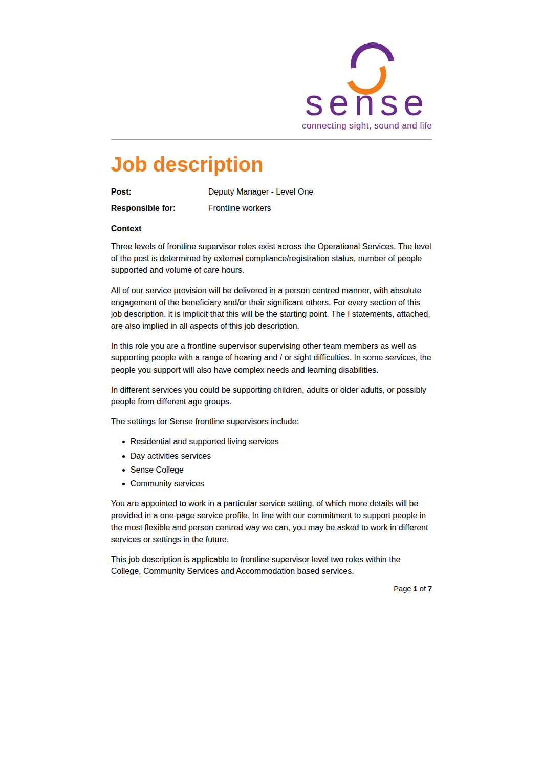sense
connecting sight, sound and life
Job description
Post: Deputy Manager - Level One
Responsible for: Frontline workers
Context
Three levels of frontline supervisor roles exist across the Operational Services. The level of the post is determined by external compliance/registration status, number of people supported and volume of care hours.
All of our service provision will be delivered in a person centred manner, with absolute engagement of the beneficiary and/or their significant others. For every section of this job description, it is implicit that this will be the starting point. The I statements, attached, are also implied in all aspects of this job description.
In this role you are a frontline supervisor supervising other team members as well as supporting people with a range of hearing and / or sight difficulties. In some services, the people you support will also have complex needs and learning disabilities.
In different services you could be supporting children, adults or older adults, or possibly people from different age groups.
The settings for Sense frontline supervisors include:
Residential and supported living services
Day activities services
Sense College
Community services
You are appointed to work in a particular service setting, of which more details will be provided in a one-page service profile. In line with our commitment to support people in the most flexible and person centred way we can, you may be asked to work in different services or settings in the future.
This job description is applicable to frontline supervisor level two roles within the College, Community Services and Accommodation based services.
Page 1 of 7